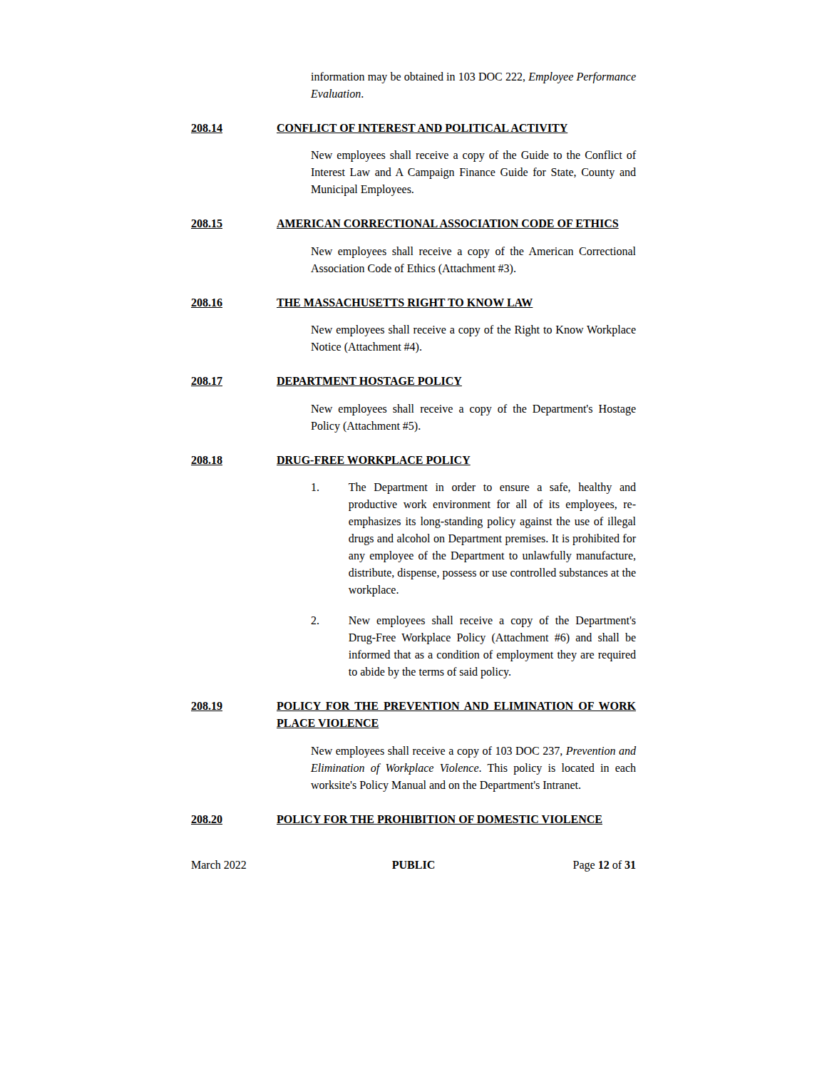information may be obtained in 103 DOC 222, Employee Performance Evaluation.
208.14
CONFLICT OF INTEREST AND POLITICAL ACTIVITY
New employees shall receive a copy of the Guide to the Conflict of Interest Law and A Campaign Finance Guide for State, County and Municipal Employees.
208.15
AMERICAN CORRECTIONAL ASSOCIATION CODE OF ETHICS
New employees shall receive a copy of the American Correctional Association Code of Ethics (Attachment #3).
208.16
THE MASSACHUSETTS RIGHT TO KNOW LAW
New employees shall receive a copy of the Right to Know Workplace Notice (Attachment #4).
208.17
DEPARTMENT HOSTAGE POLICY
New employees shall receive a copy of the Department's Hostage Policy (Attachment #5).
208.18
DRUG-FREE WORKPLACE POLICY
1.
The Department in order to ensure a safe, healthy and productive work environment for all of its employees, re-emphasizes its long-standing policy against the use of illegal drugs and alcohol on Department premises. It is prohibited for any employee of the Department to unlawfully manufacture, distribute, dispense, possess or use controlled substances at the workplace.
2.
New employees shall receive a copy of the Department's Drug-Free Workplace Policy (Attachment #6) and shall be informed that as a condition of employment they are required to abide by the terms of said policy.
208.19
POLICY FOR THE PREVENTION AND ELIMINATION OF WORK PLACE VIOLENCE
New employees shall receive a copy of 103 DOC 237, Prevention and Elimination of Workplace Violence. This policy is located in each worksite's Policy Manual and on the Department's Intranet.
208.20
POLICY FOR THE PROHIBITION OF DOMESTIC VIOLENCE
March 2022
PUBLIC
Page 12 of 31